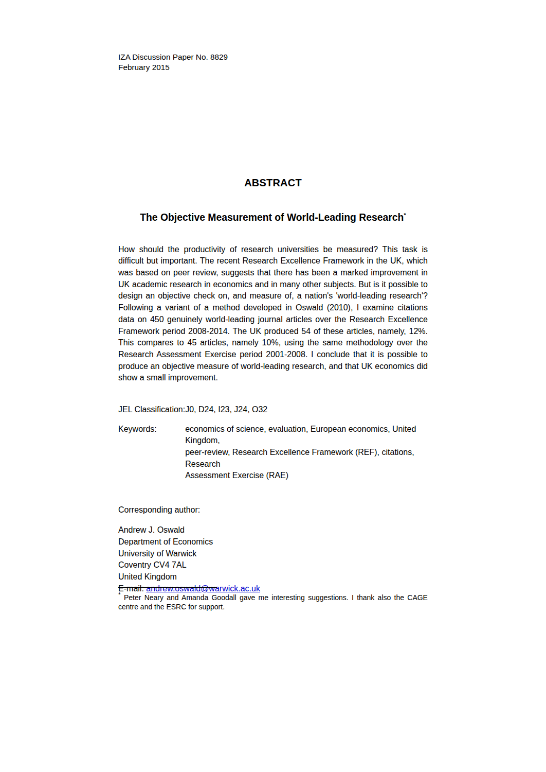IZA Discussion Paper No. 8829
February 2015
ABSTRACT
The Objective Measurement of World-Leading Research*
How should the productivity of research universities be measured? This task is difficult but important. The recent Research Excellence Framework in the UK, which was based on peer review, suggests that there has been a marked improvement in UK academic research in economics and in many other subjects. But is it possible to design an objective check on, and measure of, a nation's 'world-leading research'? Following a variant of a method developed in Oswald (2010), I examine citations data on 450 genuinely world-leading journal articles over the Research Excellence Framework period 2008-2014. The UK produced 54 of these articles, namely, 12%. This compares to 45 articles, namely 10%, using the same methodology over the Research Assessment Exercise period 2001-2008. I conclude that it is possible to produce an objective measure of world-leading research, and that UK economics did show a small improvement.
| JEL Classification: | J0, D24, I23, J24, O32 |
| Keywords: | economics of science, evaluation, European economics, United Kingdom, peer-review, Research Excellence Framework (REF), citations, Research Assessment Exercise (RAE) |
Corresponding author:
Andrew J. Oswald
Department of Economics
University of Warwick
Coventry CV4 7AL
United Kingdom
E-mail: andrew.oswald@warwick.ac.uk
* Peter Neary and Amanda Goodall gave me interesting suggestions. I thank also the CAGE centre and the ESRC for support.